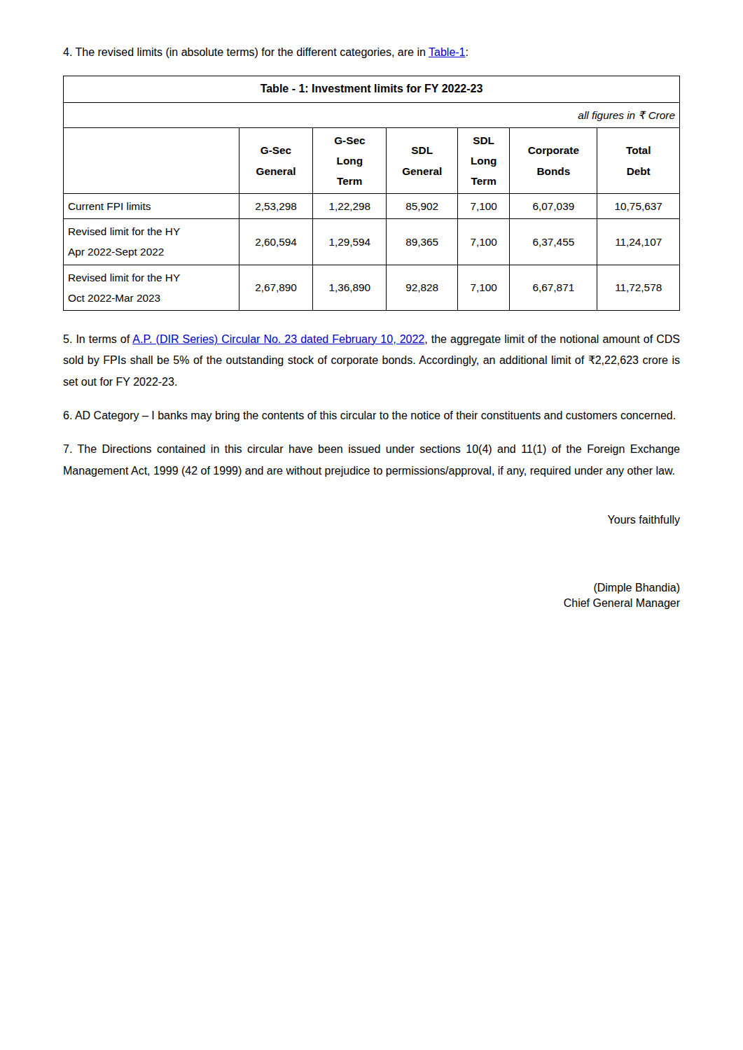4. The revised limits (in absolute terms) for the different categories, are in Table-1:
| Table - 1: Investment limits for FY 2022-23 |
| all figures in ₹ Crore |
| | G-Sec General | G-Sec Long Term | SDL General | SDL Long Term | Corporate Bonds | Total Debt |
| Current FPI limits | 2,53,298 | 1,22,298 | 85,902 | 7,100 | 6,07,039 | 10,75,637 |
| Revised limit for the HY Apr 2022-Sept 2022 | 2,60,594 | 1,29,594 | 89,365 | 7,100 | 6,37,455 | 11,24,107 |
| Revised limit for the HY Oct 2022-Mar 2023 | 2,67,890 | 1,36,890 | 92,828 | 7,100 | 6,67,871 | 11,72,578 |
5. In terms of A.P. (DIR Series) Circular No. 23 dated February 10, 2022, the aggregate limit of the notional amount of CDS sold by FPIs shall be 5% of the outstanding stock of corporate bonds. Accordingly, an additional limit of ₹2,22,623 crore is set out for FY 2022-23.
6. AD Category – I banks may bring the contents of this circular to the notice of their constituents and customers concerned.
7. The Directions contained in this circular have been issued under sections 10(4) and 11(1) of the Foreign Exchange Management Act, 1999 (42 of 1999) and are without prejudice to permissions/approval, if any, required under any other law.
Yours faithfully
(Dimple Bhandia)
Chief General Manager